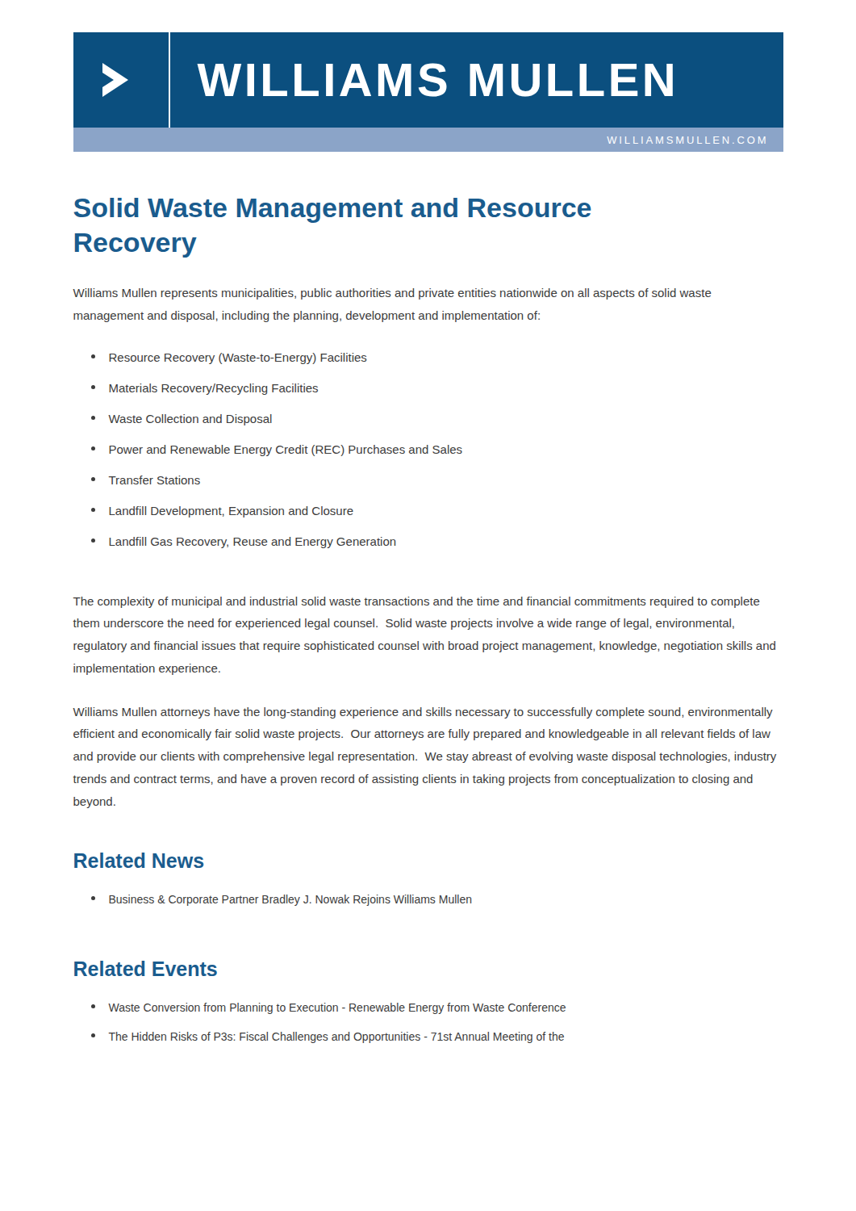WILLIAMS MULLEN
WILLIAMSMULLEN.COM
Solid Waste Management and Resource Recovery
Williams Mullen represents municipalities, public authorities and private entities nationwide on all aspects of solid waste management and disposal, including the planning, development and implementation of:
Resource Recovery (Waste-to-Energy) Facilities
Materials Recovery/Recycling Facilities
Waste Collection and Disposal
Power and Renewable Energy Credit (REC) Purchases and Sales
Transfer Stations
Landfill Development, Expansion and Closure
Landfill Gas Recovery, Reuse and Energy Generation
The complexity of municipal and industrial solid waste transactions and the time and financial commitments required to complete them underscore the need for experienced legal counsel. Solid waste projects involve a wide range of legal, environmental, regulatory and financial issues that require sophisticated counsel with broad project management, knowledge, negotiation skills and implementation experience.
Williams Mullen attorneys have the long-standing experience and skills necessary to successfully complete sound, environmentally efficient and economically fair solid waste projects. Our attorneys are fully prepared and knowledgeable in all relevant fields of law and provide our clients with comprehensive legal representation. We stay abreast of evolving waste disposal technologies, industry trends and contract terms, and have a proven record of assisting clients in taking projects from conceptualization to closing and beyond.
Related News
Business & Corporate Partner Bradley J. Nowak Rejoins Williams Mullen
Related Events
Waste Conversion from Planning to Execution - Renewable Energy from Waste Conference
The Hidden Risks of P3s: Fiscal Challenges and Opportunities - 71st Annual Meeting of the